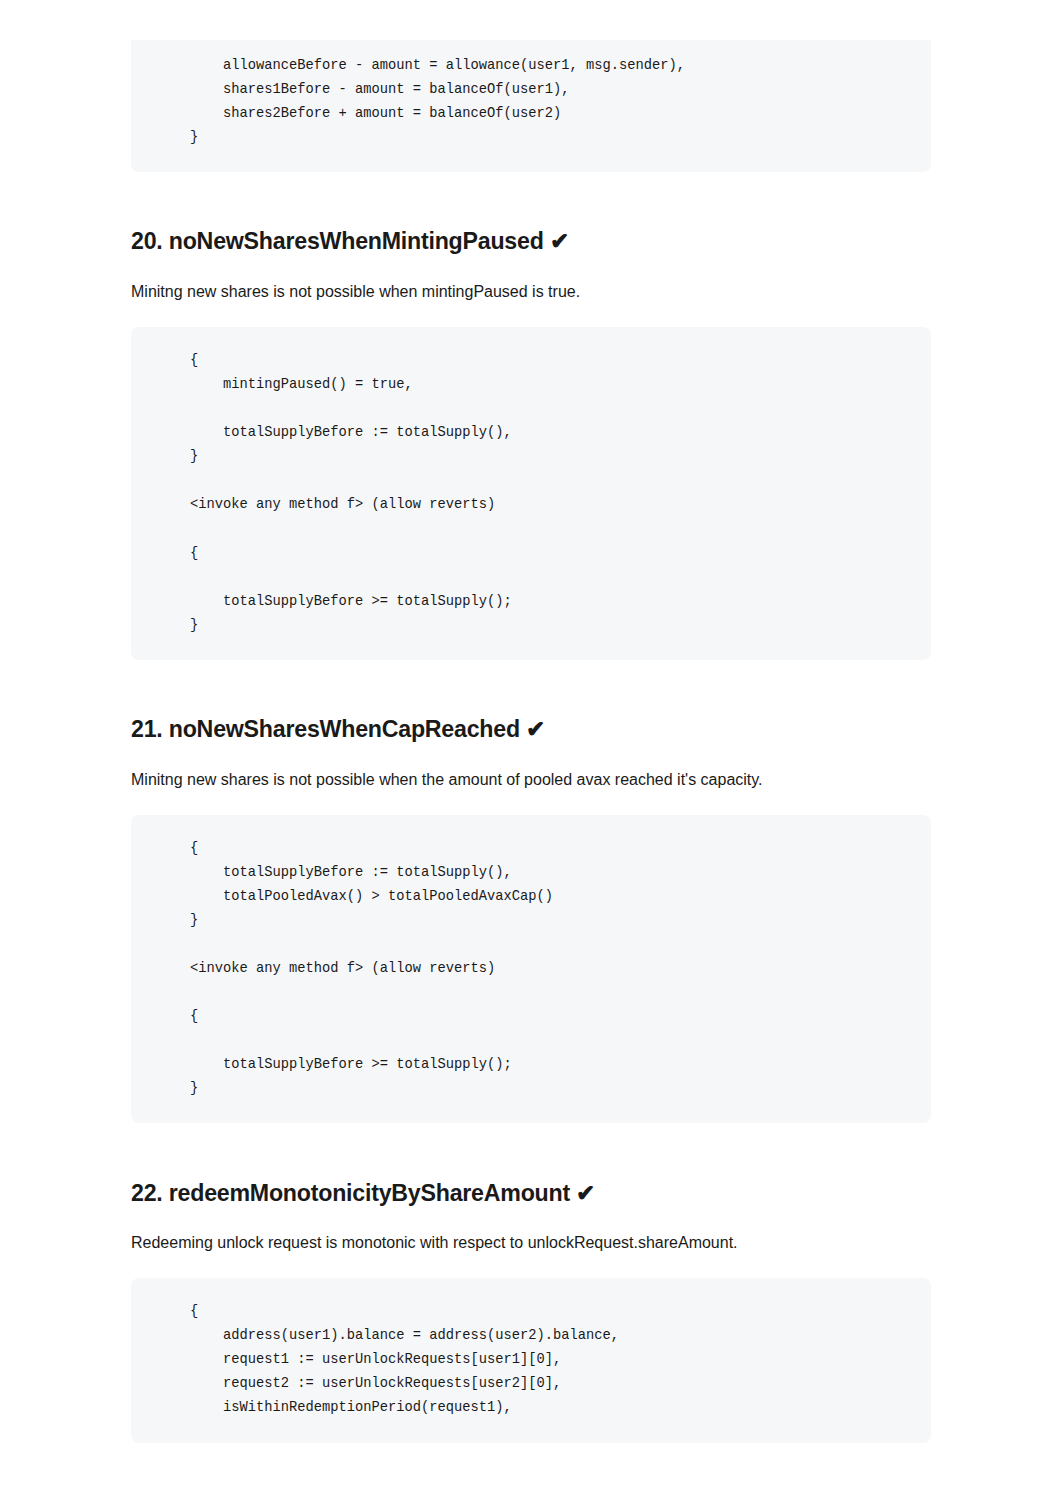allowanceBefore - amount = allowance(user1, msg.sender),
        shares1Before - amount = balanceOf(user1),
        shares2Before + amount = balanceOf(user2)
    }
20. noNewSharesWhenMintingPaused ✔
Minitng new shares is not possible when mintingPaused is true.
    {
        mintingPaused() = true,

        totalSupplyBefore := totalSupply(),
    }

    <invoke any method f> (allow reverts)

    {

        totalSupplyBefore >= totalSupply();
    }
21. noNewSharesWhenCapReached ✔
Minitng new shares is not possible when the amount of pooled avax reached it's capacity.
    {
        totalSupplyBefore := totalSupply(),
        totalPooledAvax() > totalPooledAvaxCap()
    }

    <invoke any method f> (allow reverts)

    {

        totalSupplyBefore >= totalSupply();
    }
22. redeemMonotonicityByShareAmount ✔
Redeeming unlock request is monotonic with respect to unlockRequest.shareAmount.
    {
        address(user1).balance = address(user2).balance,
        request1 := userUnlockRequests[user1][0],
        request2 := userUnlockRequests[user2][0],
        isWithinRedemptionPeriod(request1),